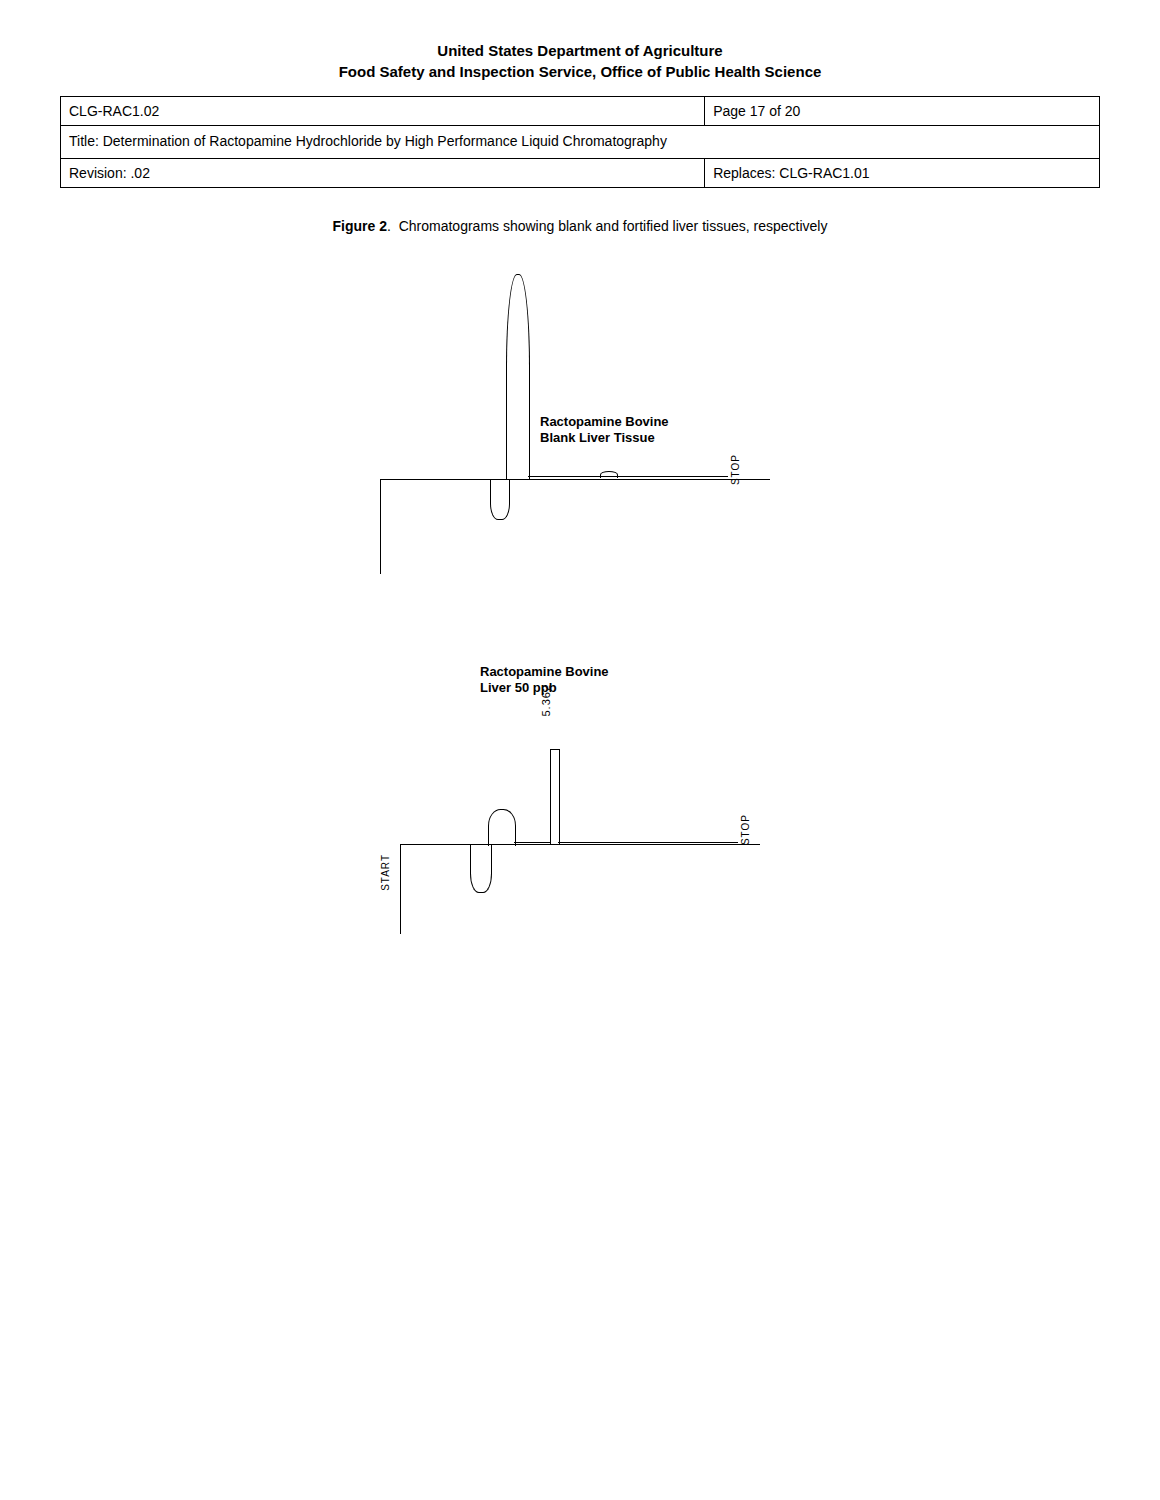United States Department of Agriculture
Food Safety and Inspection Service, Office of Public Health Science
| CLG-RAC1.02 | Page 17 of 20 |
| Title: Determination of Ractopamine Hydrochloride by High Performance Liquid Chromatography |
| Revision: .02 | Replaces: CLG-RAC1.01 |
Figure 2. Chromatograms showing blank and fortified liver tissues, respectively
Ractopamine Bovine
Blank Liver Tissue
STOP
Ractopamine Bovine
Liver 50 ppb
5.362
START
STOP